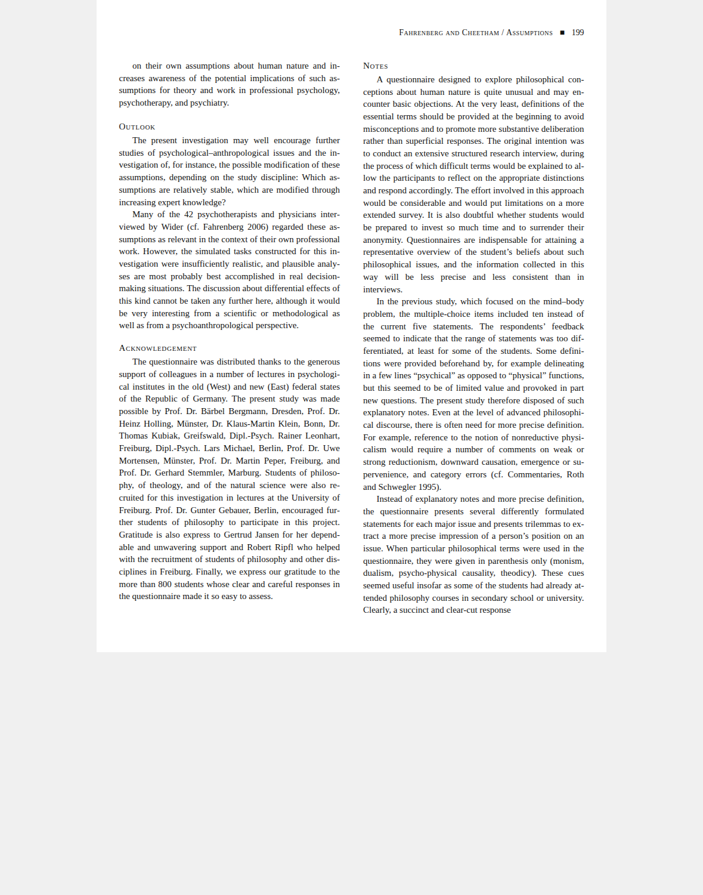Fahrenberg and Cheetham / Assumptions ■ 199
on their own assumptions about human nature and increases awareness of the potential implications of such assumptions for theory and work in professional psychology, psychotherapy, and psychiatry.
Outlook
The present investigation may well encourage further studies of psychological–anthropological issues and the investigation of, for instance, the possible modification of these assumptions, depending on the study discipline: Which assumptions are relatively stable, which are modified through increasing expert knowledge?
Many of the 42 psychotherapists and physicians interviewed by Wider (cf. Fahrenberg 2006) regarded these assumptions as relevant in the context of their own professional work. However, the simulated tasks constructed for this investigation were insufficiently realistic, and plausible analyses are most probably best accomplished in real decision-making situations. The discussion about differential effects of this kind cannot be taken any further here, although it would be very interesting from a scientific or methodological as well as from a psychoanthropological perspective.
Acknowledgement
The questionnaire was distributed thanks to the generous support of colleagues in a number of lectures in psychological institutes in the old (West) and new (East) federal states of the Republic of Germany. The present study was made possible by Prof. Dr. Bärbel Bergmann, Dresden, Prof. Dr. Heinz Holling, Münster, Dr. Klaus-Martin Klein, Bonn, Dr. Thomas Kubiak, Greifswald, Dipl.-Psych. Rainer Leonhart, Freiburg, Dipl.-Psych. Lars Michael, Berlin, Prof. Dr. Uwe Mortensen, Münster, Prof. Dr. Martin Peper, Freiburg, and Prof. Dr. Gerhard Stemmler, Marburg. Students of philosophy, of theology, and of the natural science were also recruited for this investigation in lectures at the University of Freiburg. Prof. Dr. Gunter Gebauer, Berlin, encouraged further students of philosophy to participate in this project. Gratitude is also express to Gertrud Jansen for her dependable and unwavering support and Robert Ripfl who helped with the recruitment of students of philosophy and other disciplines in Freiburg. Finally, we express our gratitude to the more than 800 students whose clear and careful responses in the questionnaire made it so easy to assess.
Notes
A questionnaire designed to explore philosophical conceptions about human nature is quite unusual and may encounter basic objections. At the very least, definitions of the essential terms should be provided at the beginning to avoid misconceptions and to promote more substantive deliberation rather than superficial responses. The original intention was to conduct an extensive structured research interview, during the process of which difficult terms would be explained to allow the participants to reflect on the appropriate distinctions and respond accordingly. The effort involved in this approach would be considerable and would put limitations on a more extended survey. It is also doubtful whether students would be prepared to invest so much time and to surrender their anonymity. Questionnaires are indispensable for attaining a representative overview of the student’s beliefs about such philosophical issues, and the information collected in this way will be less precise and less consistent than in interviews.
In the previous study, which focused on the mind–body problem, the multiple-choice items included ten instead of the current five statements. The respondents’ feedback seemed to indicate that the range of statements was too differentiated, at least for some of the students. Some definitions were provided beforehand by, for example delineating in a few lines “psychical” as opposed to “physical” functions, but this seemed to be of limited value and provoked in part new questions. The present study therefore disposed of such explanatory notes. Even at the level of advanced philosophical discourse, there is often need for more precise definition. For example, reference to the notion of nonreductive physicalism would require a number of comments on weak or strong reductionism, downward causation, emergence or supervenience, and category errors (cf. Commentaries, Roth and Schwegler 1995).
Instead of explanatory notes and more precise definition, the questionnaire presents several differently formulated statements for each major issue and presents trilemmas to extract a more precise impression of a person’s position on an issue. When particular philosophical terms were used in the questionnaire, they were given in parenthesis only (monism, dualism, psycho-physical causality, theodicy). These cues seemed useful insofar as some of the students had already attended philosophy courses in secondary school or university. Clearly, a succinct and clear-cut response